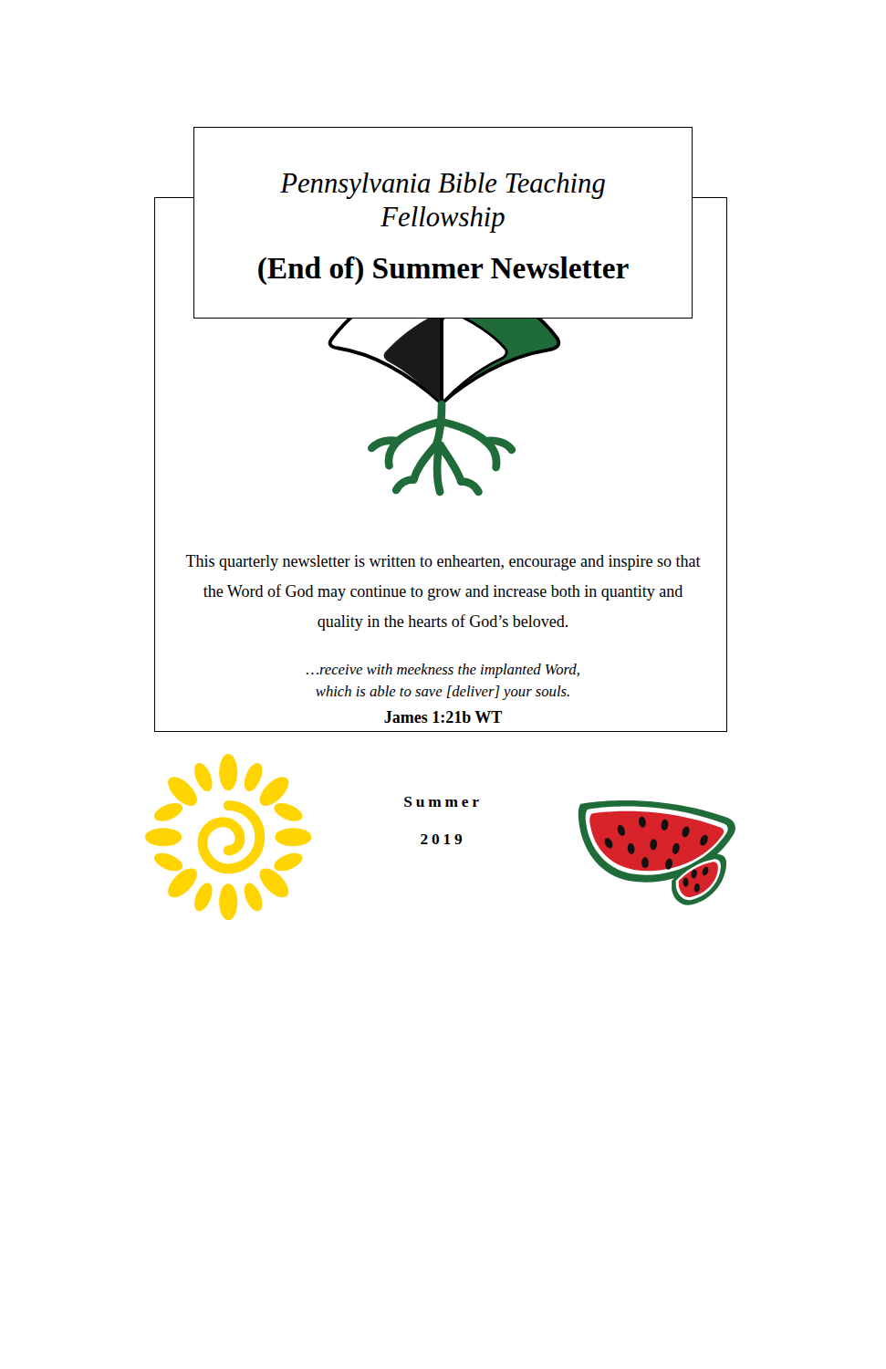Pennsylvania Bible Teaching Fellowship
(End of) Summer Newsletter
This quarterly newsletter is written to enhearten, encourage and inspire so that the Word of God may continue to grow and increase both in quantity and quality in the hearts of God’s beloved.
…receive with meekness the implanted Word,
which is able to save [deliver] your souls.
James 1:21b WT
Summer
2019